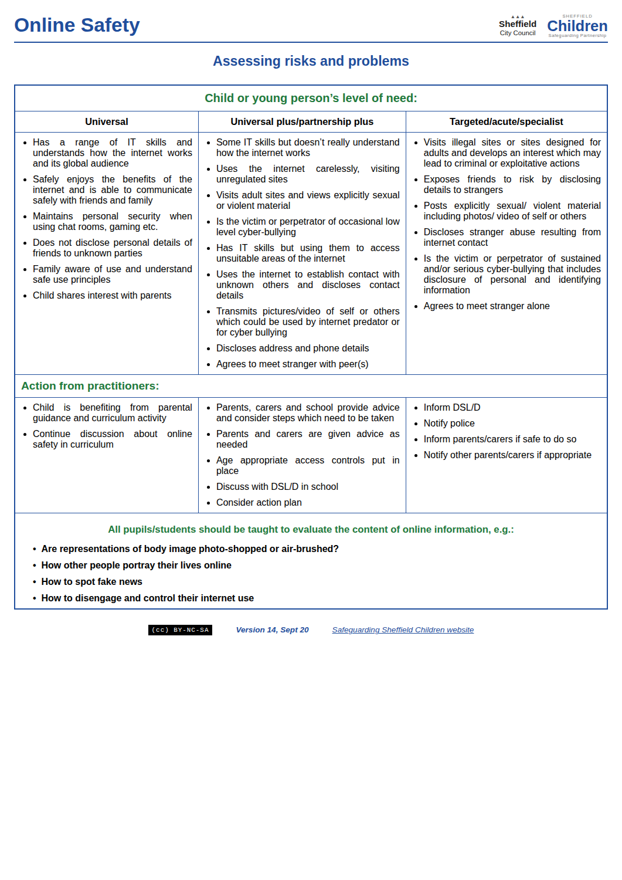Online Safety
▲▲▲ Sheffield City Council
SHEFFIELD Children Safeguarding Partnership
Assessing risks and problems
| Child or young person’s level of need: |
| --- |
| Universal | Universal plus/partnership plus | Targeted/acute/specialist |
| Has a range of IT skills and understands how the internet works and its global audience Safely enjoys the benefits of the internet and is able to communicate safely with friends and family Maintains personal security when using chat rooms, gaming etc. Does not disclose personal details of friends to unknown parties Family aware of use and understand safe use principles Child shares interest with parents | Some IT skills but doesn’t really understand how the internet works Uses the internet carelessly, visiting unregulated sites Visits adult sites and views explicitly sexual or violent material Is the victim or perpetrator of occasional low level cyber-bullying Has IT skills but using them to access unsuitable areas of the internet Uses the internet to establish contact with unknown others and discloses contact details Transmits pictures/video of self or others which could be used by internet predator or for cyber bullying Discloses address and phone details Agrees to meet stranger with peer(s) | Visits illegal sites or sites designed for adults and develops an interest which may lead to criminal or exploitative actions Exposes friends to risk by disclosing details to strangers Posts explicitly sexual/ violent material including photos/ video of self or others Discloses stranger abuse resulting from internet contact Is the victim or perpetrator of sustained and/or serious cyber-bullying that includes disclosure of personal and identifying information Agrees to meet stranger alone |
| Action from practitioners: |
| Child is benefiting from parental guidance and curriculum activity Continue discussion about online safety in curriculum | Parents, carers and school provide advice and consider steps which need to be taken Parents and carers are given advice as needed Age appropriate access controls put in place Discuss with DSL/D in school Consider action plan | Inform DSL/D Notify police Inform parents/carers if safe to do so Notify other parents/carers if appropriate |
| All pupils/students should be taught to evaluate the content of online information, e.g.: Are representations of body image photo-shopped or air-brushed? How other people portray their lives online How to spot fake news How to disengage and control their internet use |
(cc) BY-NC-SA Version 14, Sept 20 Safeguarding Sheffield Children website